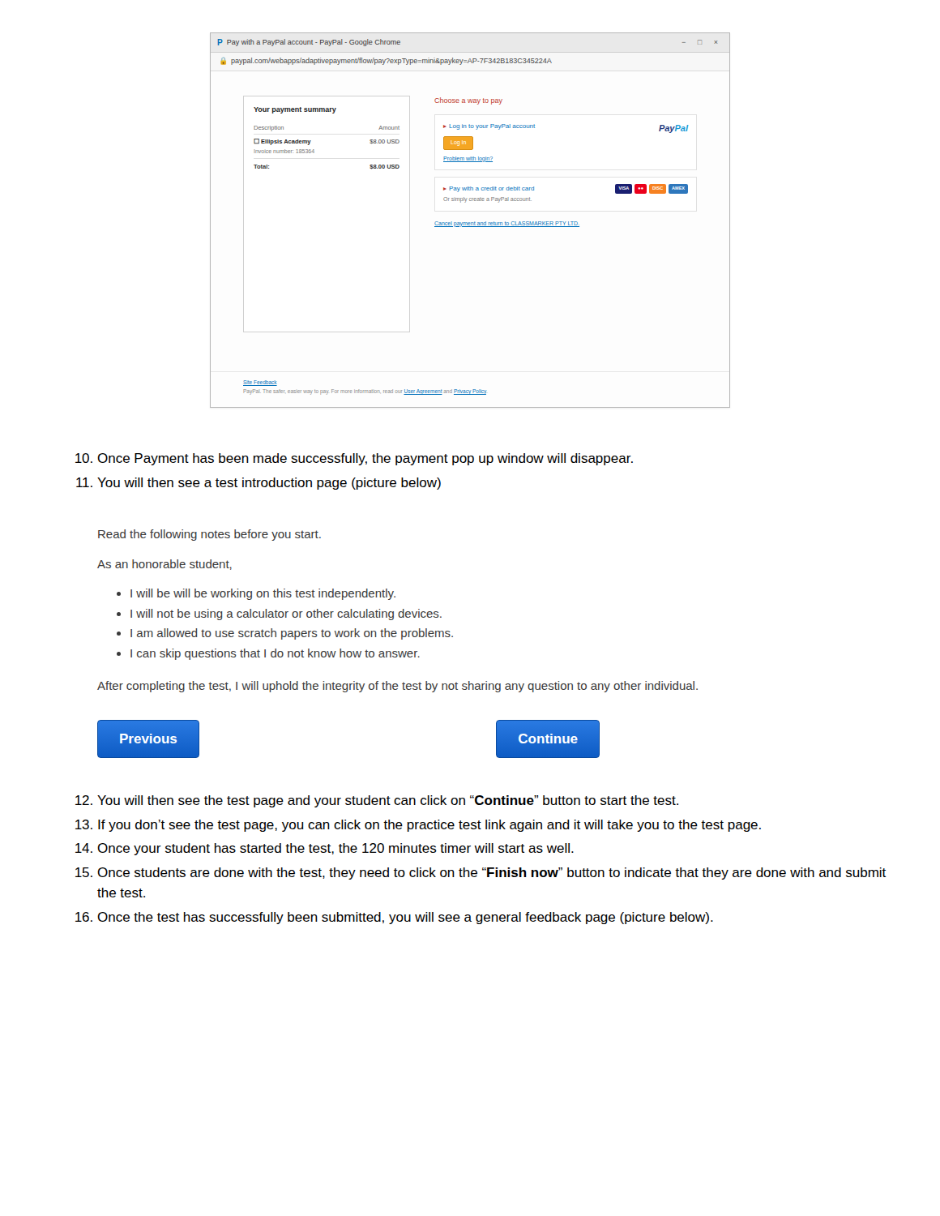P Pay with a PayPal account - PayPal - Google Chrome
− □ ×
🔒paypal.com/webapps/adaptivepayment/flow/pay?expType=mini&paykey=AP-7F342B183C345224A
Your payment summary
| Description | Amount |
| --- | --- |
| ☐ Ellipsis Academy Invoice number: 185364 | $8.00 USD |
| Total: | $8.00 USD |
Choose a way to pay
▸Log in to your PayPal account
Log In
Problem with login?
Pay Pal
▸Pay with a credit or debit card
Or simply create a PayPal account.
VISA ●● DISC AMEX
Cancel payment and return to CLASSMARKER PTY LTD.
Site Feedback PayPal. The safer, easier way to pay. For more information, read our User Agreement and Privacy Policy.
Once Payment has been made successfully, the payment pop up window will disappear.
You will then see a test introduction page (picture below)
Read the following notes before you start.
As an honorable student,
I will be will be working on this test independently.
I will not be using a calculator or other calculating devices.
I am allowed to use scratch papers to work on the problems.
I can skip questions that I do not know how to answer.
After completing the test, I will uphold the integrity of the test by not sharing any question to any other individual.
Previous Continue
You will then see the test page and your student can click on “Continue” button to start the test.
If you don’t see the test page, you can click on the practice test link again and it will take you to the test page.
Once your student has started the test, the 120 minutes timer will start as well.
Once students are done with the test, they need to click on the “Finish now” button to indicate that they are done with and submit the test.
Once the test has successfully been submitted, you will see a general feedback page (picture below).